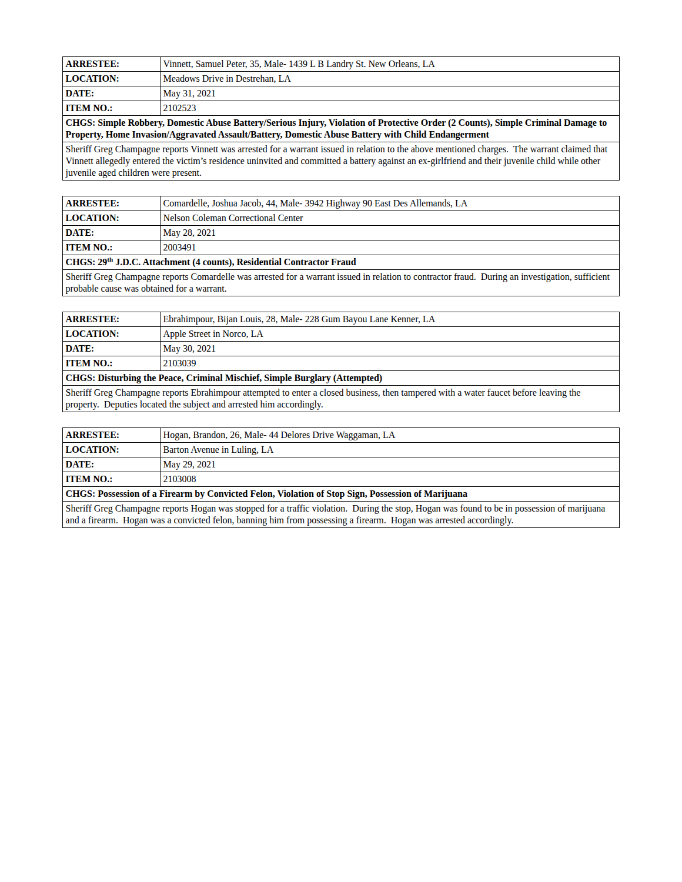| ARRESTEE: | Vinnett, Samuel Peter, 35, Male- 1439 L B Landry St. New Orleans, LA |
| LOCATION: | Meadows Drive in Destrehan, LA |
| DATE: | May 31, 2021 |
| ITEM NO.: | 2102523 |
| CHGS: Simple Robbery, Domestic Abuse Battery/Serious Injury, Violation of Protective Order (2 Counts), Simple Criminal Damage to Property, Home Invasion/Aggravated Assault/Battery, Domestic Abuse Battery with Child Endangerment |
| Sheriff Greg Champagne reports Vinnett was arrested for a warrant issued in relation to the above mentioned charges. The warrant claimed that Vinnett allegedly entered the victim’s residence uninvited and committed a battery against an ex-girlfriend and their juvenile child while other juvenile aged children were present. |
| ARRESTEE: | Comardelle, Joshua Jacob, 44, Male- 3942 Highway 90 East Des Allemands, LA |
| LOCATION: | Nelson Coleman Correctional Center |
| DATE: | May 28, 2021 |
| ITEM NO.: | 2003491 |
| CHGS: 29 th J.D.C. Attachment (4 counts), Residential Contractor Fraud |
| Sheriff Greg Champagne reports Comardelle was arrested for a warrant issued in relation to contractor fraud. During an investigation, sufficient probable cause was obtained for a warrant. |
| ARRESTEE: | Ebrahimpour, Bijan Louis, 28, Male- 228 Gum Bayou Lane Kenner, LA |
| LOCATION: | Apple Street in Norco, LA |
| DATE: | May 30, 2021 |
| ITEM NO.: | 2103039 |
| CHGS: Disturbing the Peace, Criminal Mischief, Simple Burglary (Attempted) |
| Sheriff Greg Champagne reports Ebrahimpour attempted to enter a closed business, then tampered with a water faucet before leaving the property. Deputies located the subject and arrested him accordingly. |
| ARRESTEE: | Hogan, Brandon, 26, Male- 44 Delores Drive Waggaman, LA |
| LOCATION: | Barton Avenue in Luling, LA |
| DATE: | May 29, 2021 |
| ITEM NO.: | 2103008 |
| CHGS: Possession of a Firearm by Convicted Felon, Violation of Stop Sign, Possession of Marijuana |
| Sheriff Greg Champagne reports Hogan was stopped for a traffic violation. During the stop, Hogan was found to be in possession of marijuana and a firearm. Hogan was a convicted felon, banning him from possessing a firearm. Hogan was arrested accordingly. |